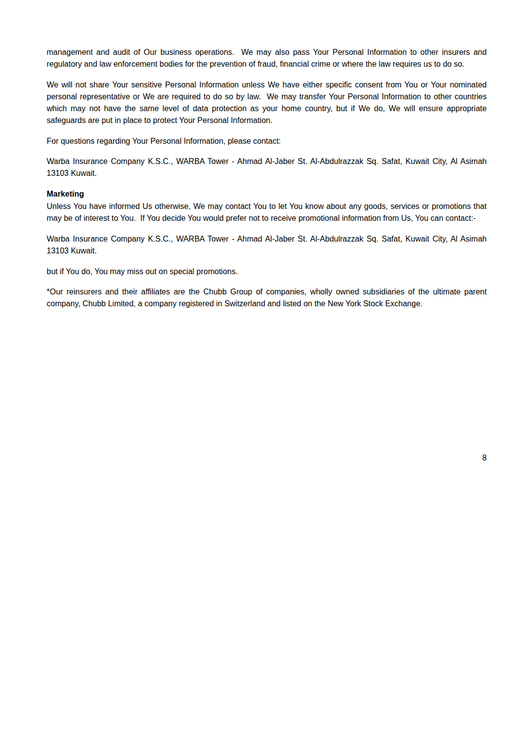management and audit of Our business operations. We may also pass Your Personal Information to other insurers and regulatory and law enforcement bodies for the prevention of fraud, financial crime or where the law requires us to do so.
We will not share Your sensitive Personal Information unless We have either specific consent from You or Your nominated personal representative or We are required to do so by law. We may transfer Your Personal Information to other countries which may not have the same level of data protection as your home country, but if We do, We will ensure appropriate safeguards are put in place to protect Your Personal Information.
For questions regarding Your Personal Information, please contact:
Warba Insurance Company K.S.C., WARBA Tower - Ahmad Al-Jaber St. Al-Abdulrazzak Sq. Safat, Kuwait City, Al Asimah 13103 Kuwait.
Marketing
Unless You have informed Us otherwise, We may contact You to let You know about any goods, services or promotions that may be of interest to You. If You decide You would prefer not to receive promotional information from Us, You can contact:-
Warba Insurance Company K.S.C., WARBA Tower - Ahmad Al-Jaber St. Al-Abdulrazzak Sq. Safat, Kuwait City, Al Asimah 13103 Kuwait.
but if You do, You may miss out on special promotions.
*Our reinsurers and their affiliates are the Chubb Group of companies, wholly owned subsidiaries of the ultimate parent company, Chubb Limited, a company registered in Switzerland and listed on the New York Stock Exchange.
8